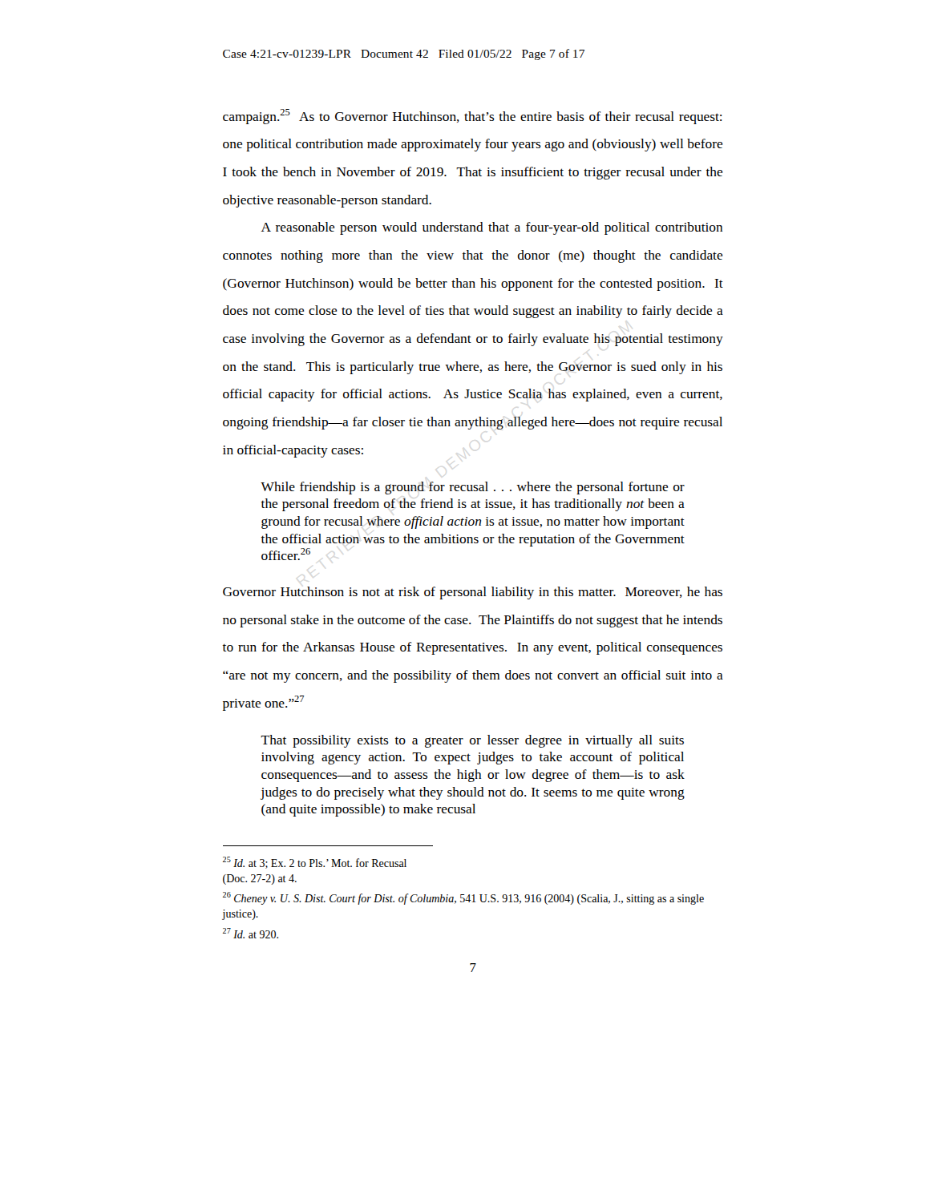Case 4:21-cv-01239-LPR Document 42 Filed 01/05/22 Page 7 of 17
RETRIEVED FROM DEMOCRACYDOCKET.COM
campaign.25 As to Governor Hutchinson, that’s the entire basis of their recusal request: one political contribution made approximately four years ago and (obviously) well before I took the bench in November of 2019. That is insufficient to trigger recusal under the objective reasonable-person standard.
A reasonable person would understand that a four-year-old political contribution connotes nothing more than the view that the donor (me) thought the candidate (Governor Hutchinson) would be better than his opponent for the contested position. It does not come close to the level of ties that would suggest an inability to fairly decide a case involving the Governor as a defendant or to fairly evaluate his potential testimony on the stand. This is particularly true where, as here, the Governor is sued only in his official capacity for official actions. As Justice Scalia has explained, even a current, ongoing friendship—a far closer tie than anything alleged here—does not require recusal in official-capacity cases:
While friendship is a ground for recusal . . . where the personal fortune or the personal freedom of the friend is at issue, it has traditionally not been a ground for recusal where official action is at issue, no matter how important the official action was to the ambitions or the reputation of the Government officer.26
Governor Hutchinson is not at risk of personal liability in this matter. Moreover, he has no personal stake in the outcome of the case. The Plaintiffs do not suggest that he intends to run for the Arkansas House of Representatives. In any event, political consequences “are not my concern, and the possibility of them does not convert an official suit into a private one.”27
That possibility exists to a greater or lesser degree in virtually all suits involving agency action. To expect judges to take account of political consequences—and to assess the high or low degree of them—is to ask judges to do precisely what they should not do. It seems to me quite wrong (and quite impossible) to make recusal
25 Id. at 3; Ex. 2 to Pls.’ Mot. for Recusal (Doc. 27-2) at 4.
26 Cheney v. U. S. Dist. Court for Dist. of Columbia, 541 U.S. 913, 916 (2004) (Scalia, J., sitting as a single justice).
27 Id. at 920.
7